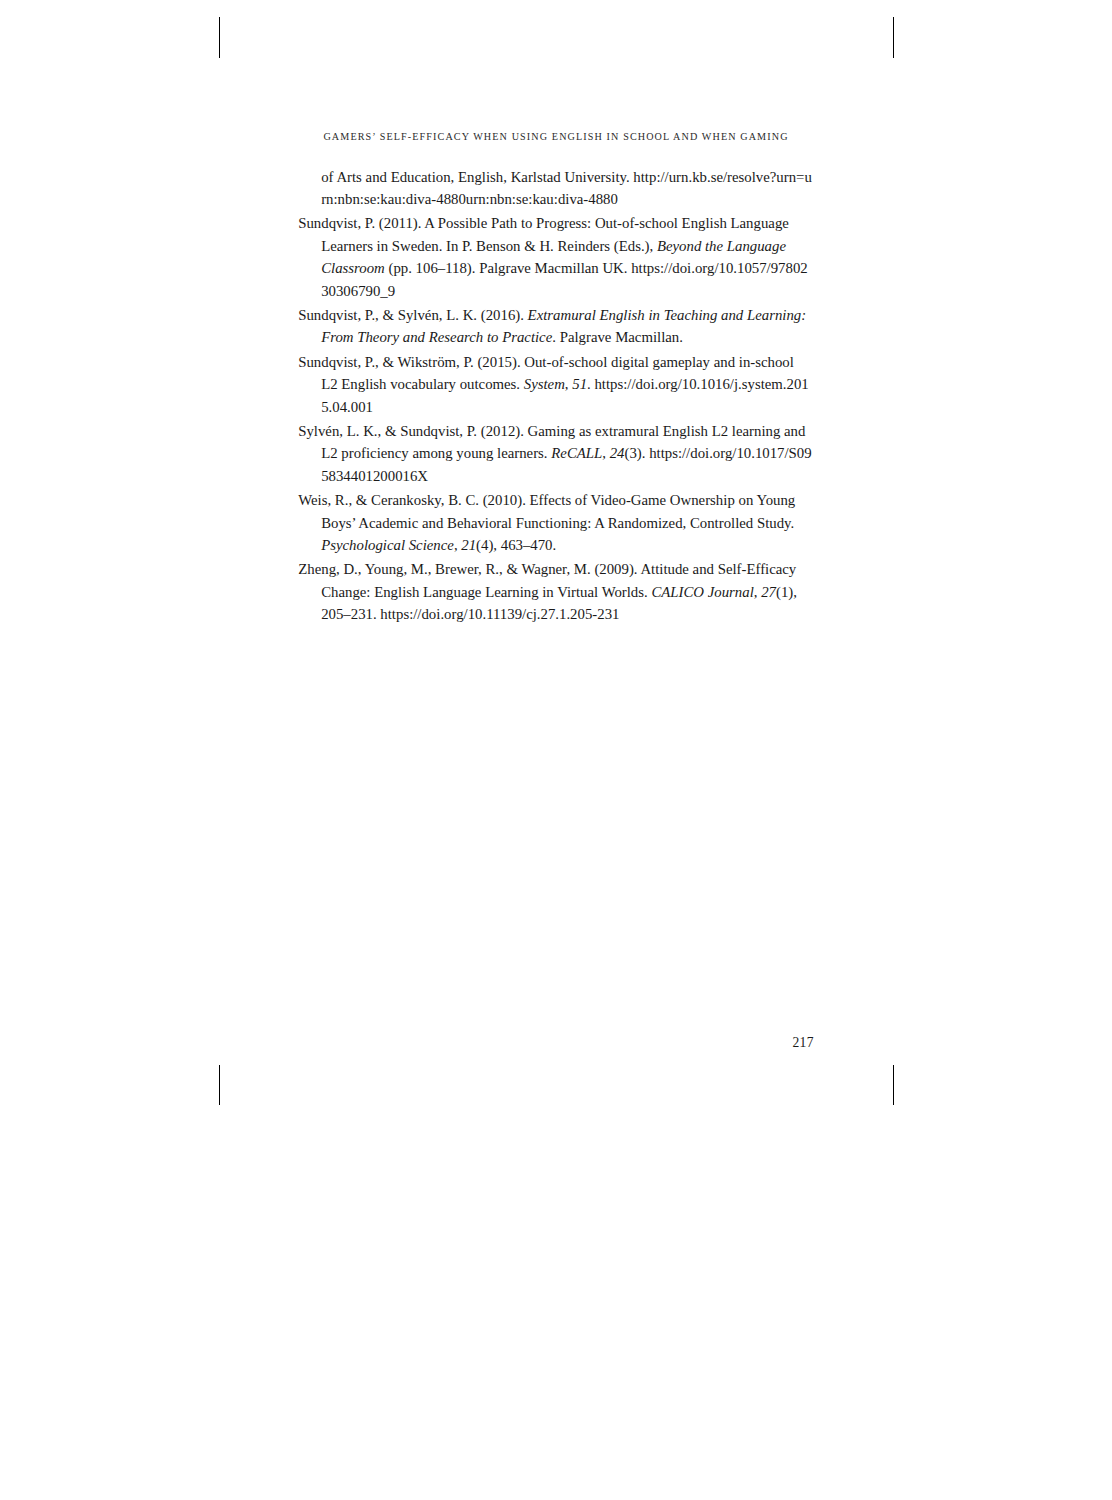Gamers’ Self-Efficacy When Using English in School and When Gaming
of Arts and Education, English, Karlstad University. http://urn.kb.se/resolve?urn=urn:nbn:se:kau:diva-4880urn:nbn:se:kau:diva-4880
Sundqvist, P. (2011). A Possible Path to Progress: Out-of-school English Language Learners in Sweden. In P. Benson & H. Reinders (Eds.), Beyond the Language Classroom (pp. 106–118). Palgrave Macmillan UK. https://doi.org/10.1057/9780230306790_9
Sundqvist, P., & Sylvén, L. K. (2016). Extramural English in Teaching and Learning: From Theory and Research to Practice. Palgrave Macmillan.
Sundqvist, P., & Wikström, P. (2015). Out-of-school digital gameplay and in-school L2 English vocabulary outcomes. System, 51. https://doi.org/10.1016/j.system.2015.04.001
Sylvén, L. K., & Sundqvist, P. (2012). Gaming as extramural English L2 learning and L2 proficiency among young learners. ReCALL, 24(3). https://doi.org/10.1017/S095834401200016X
Weis, R., & Cerankosky, B. C. (2010). Effects of Video-Game Ownership on Young Boys’ Academic and Behavioral Functioning: A Randomized, Controlled Study. Psychological Science, 21(4), 463–470.
Zheng, D., Young, M., Brewer, R., & Wagner, M. (2009). Attitude and Self-Efficacy Change: English Language Learning in Virtual Worlds. CALICO Journal, 27(1), 205–231. https://doi.org/10.11139/cj.27.1.205-231
217